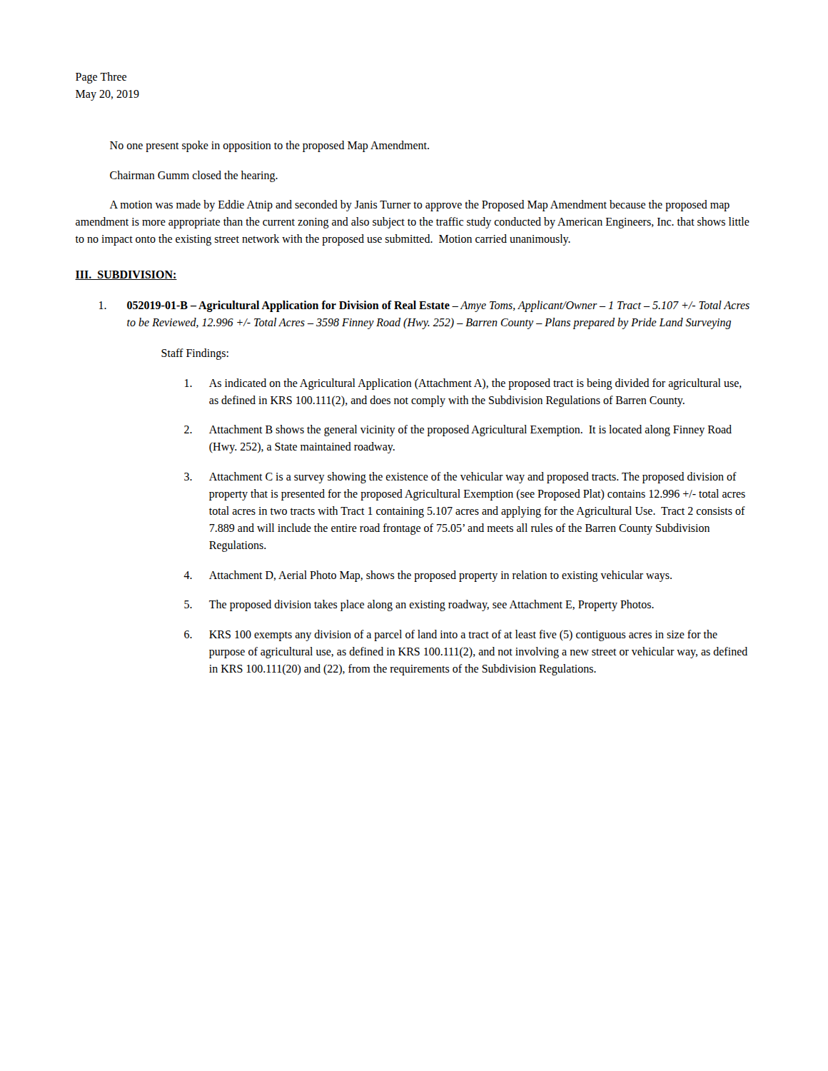Page Three
May 20, 2019
No one present spoke in opposition to the proposed Map Amendment.
Chairman Gumm closed the hearing.
A motion was made by Eddie Atnip and seconded by Janis Turner to approve the Proposed Map Amendment because the proposed map amendment is more appropriate than the current zoning and also subject to the traffic study conducted by American Engineers, Inc. that shows little to no impact onto the existing street network with the proposed use submitted. Motion carried unanimously.
III. SUBDIVISION:
052019-01-B – Agricultural Application for Division of Real Estate – Amye Toms, Applicant/Owner – 1 Tract – 5.107 +/- Total Acres to be Reviewed, 12.996 +/- Total Acres – 3598 Finney Road (Hwy. 252) – Barren County – Plans prepared by Pride Land Surveying
Staff Findings:
As indicated on the Agricultural Application (Attachment A), the proposed tract is being divided for agricultural use, as defined in KRS 100.111(2), and does not comply with the Subdivision Regulations of Barren County.
Attachment B shows the general vicinity of the proposed Agricultural Exemption. It is located along Finney Road (Hwy. 252), a State maintained roadway.
Attachment C is a survey showing the existence of the vehicular way and proposed tracts. The proposed division of property that is presented for the proposed Agricultural Exemption (see Proposed Plat) contains 12.996 +/- total acres total acres in two tracts with Tract 1 containing 5.107 acres and applying for the Agricultural Use. Tract 2 consists of 7.889 and will include the entire road frontage of 75.05’ and meets all rules of the Barren County Subdivision Regulations.
Attachment D, Aerial Photo Map, shows the proposed property in relation to existing vehicular ways.
The proposed division takes place along an existing roadway, see Attachment E, Property Photos.
KRS 100 exempts any division of a parcel of land into a tract of at least five (5) contiguous acres in size for the purpose of agricultural use, as defined in KRS 100.111(2), and not involving a new street or vehicular way, as defined in KRS 100.111(20) and (22), from the requirements of the Subdivision Regulations.